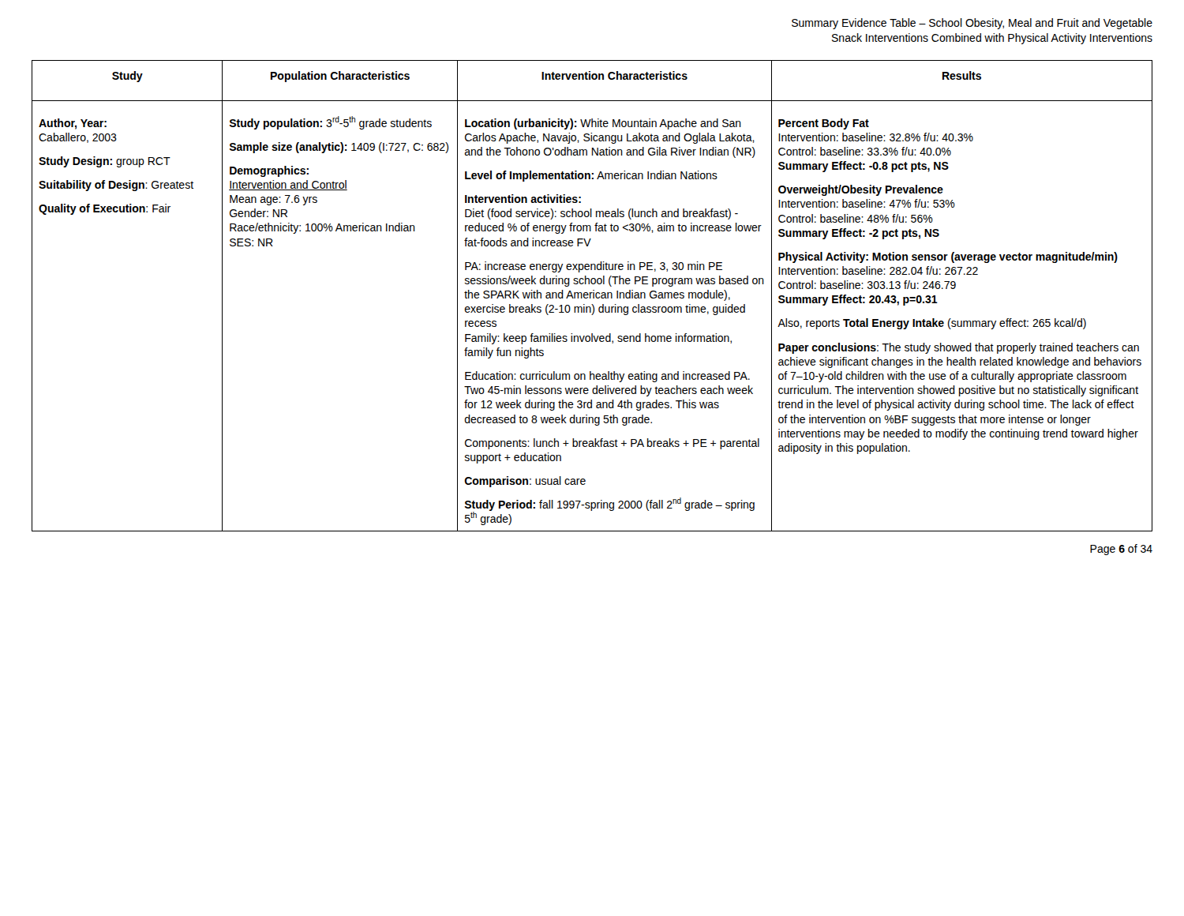Summary Evidence Table – School Obesity, Meal and Fruit and Vegetable
Snack Interventions Combined with Physical Activity Interventions
| Study | Population Characteristics | Intervention Characteristics | Results |
| --- | --- | --- | --- |
| Author, Year: Caballero, 2003 Study Design: group RCT Suitability of Design : Greatest Quality of Execution : Fair | Study population: 3 rd -5 th grade students Sample size (analytic): 1409 (I:727, C: 682) Demographics: Intervention and Control Mean age: 7.6 yrs Gender: NR Race/ethnicity: 100% American Indian SES: NR | Location (urbanicity): White Mountain Apache and San Carlos Apache, Navajo, Sicangu Lakota and Oglala Lakota, and the Tohono O'odham Nation and Gila River Indian (NR) Level of Implementation: American Indian Nations Intervention activities: Diet (food service): school meals (lunch and breakfast) - reduced % of energy from fat to <30%, aim to increase lower fat-foods and increase FV PA: increase energy expenditure in PE, 3, 30 min PE sessions/week during school (The PE program was based on the SPARK with and American Indian Games module), exercise breaks (2-10 min) during classroom time, guided recess Family: keep families involved, send home information, family fun nights Education: curriculum on healthy eating and increased PA. Two 45-min lessons were delivered by teachers each week for 12 week during the 3rd and 4th grades. This was decreased to 8 week during 5th grade. Components: lunch + breakfast + PA breaks + PE + parental support + education Comparison : usual care Study Period: fall 1997-spring 2000 (fall 2 nd grade – spring 5 th grade) | Percent Body Fat Intervention: baseline: 32.8% f/u: 40.3% Control: baseline: 33.3% f/u: 40.0% Summary Effect: -0.8 pct pts, NS Overweight/Obesity Prevalence Intervention: baseline: 47% f/u: 53% Control: baseline: 48% f/u: 56% Summary Effect: -2 pct pts, NS Physical Activity: Motion sensor (average vector magnitude/min) Intervention: baseline: 282.04 f/u: 267.22 Control: baseline: 303.13 f/u: 246.79 Summary Effect: 20.43, p=0.31 Also, reports Total Energy Intake (summary effect: 265 kcal/d) Paper conclusions : The study showed that properly trained teachers can achieve significant changes in the health related knowledge and behaviors of 7–10-y-old children with the use of a culturally appropriate classroom curriculum. The intervention showed positive but no statistically significant trend in the level of physical activity during school time. The lack of effect of the intervention on %BF suggests that more intense or longer interventions may be needed to modify the continuing trend toward higher adiposity in this population. |
Page 6 of 34